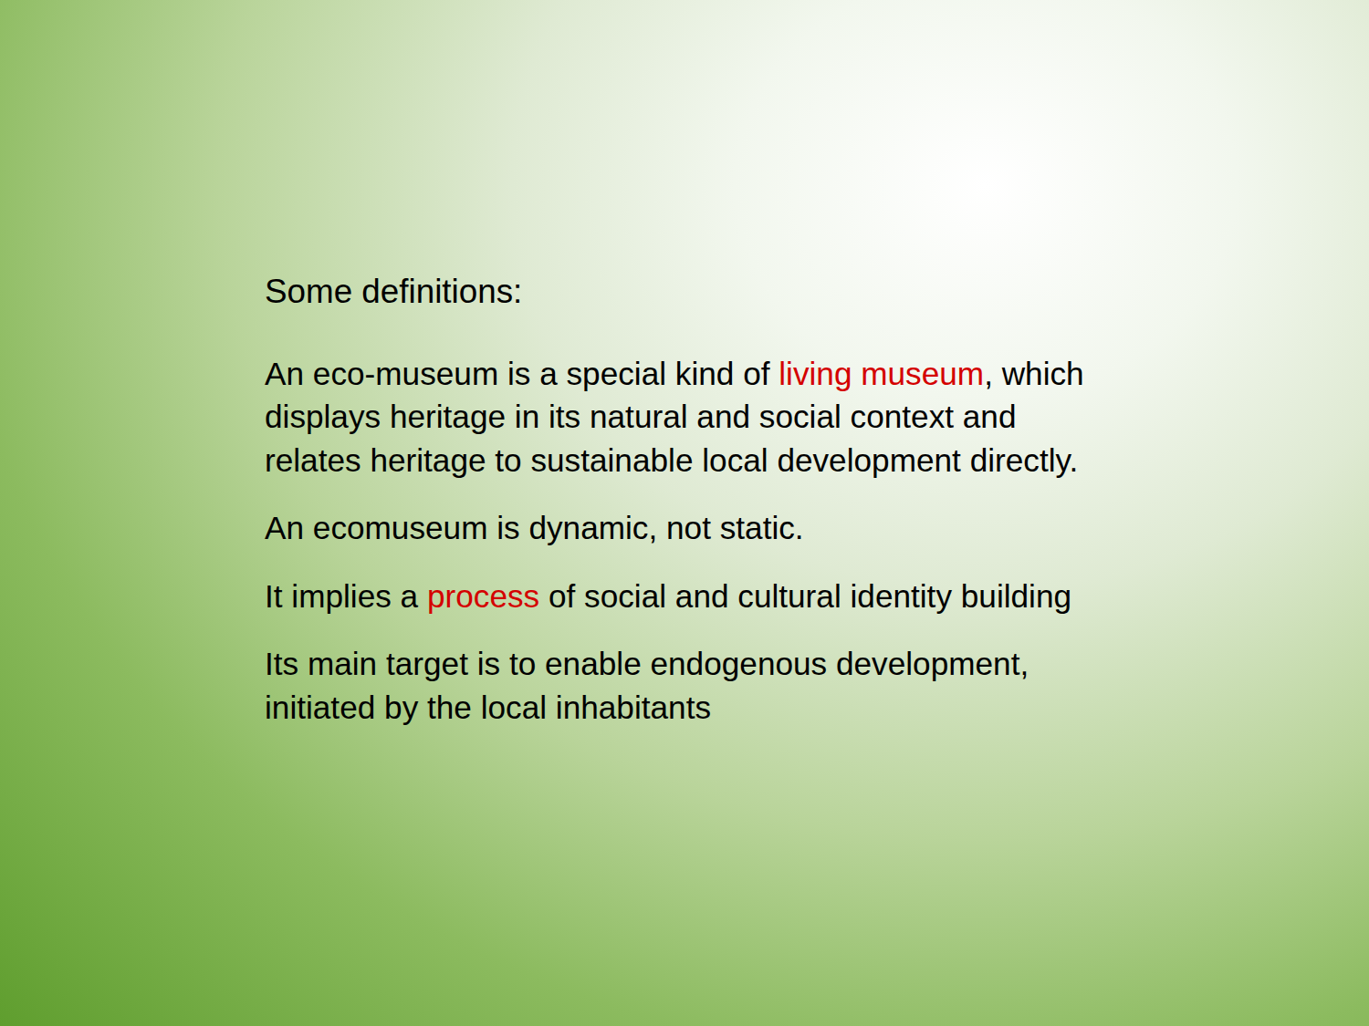Some definitions:
An eco-museum is a special kind of living museum, which displays heritage in its natural and social context and relates heritage to sustainable local development directly.
An ecomuseum is dynamic, not static.
It implies a process of social and cultural identity building
Its main target is to enable endogenous development, initiated by the local inhabitants